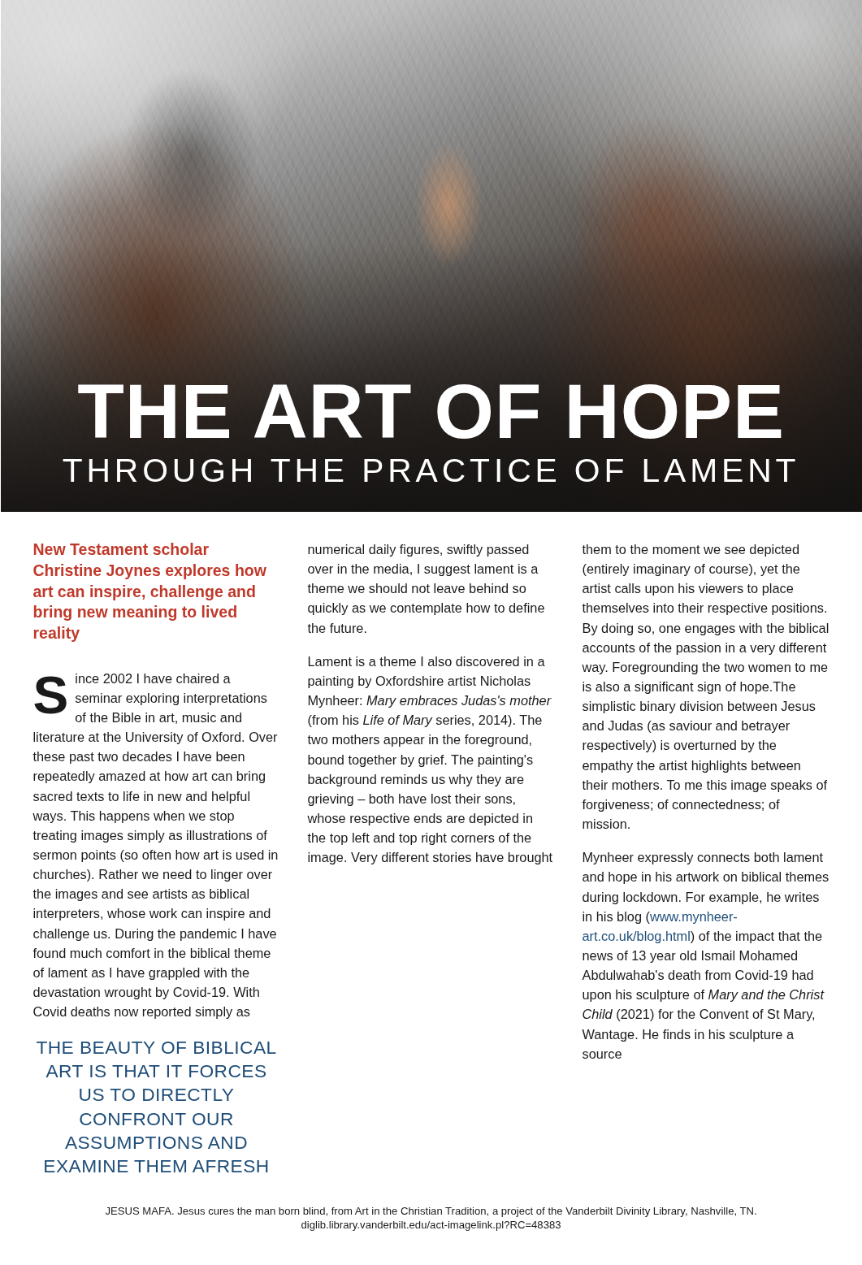The Art of Hope
Through the Practice of Lament
New Testament scholar Christine Joynes explores how art can inspire, challenge and bring new meaning to lived reality
Since 2002 I have chaired a seminar exploring interpretations of the Bible in art, music and literature at the University of Oxford. Over these past two decades I have been repeatedly amazed at how art can bring sacred texts to life in new and helpful ways. This happens when we stop treating images simply as illustrations of sermon points (so often how art is used in churches). Rather we need to linger over the images and see artists as biblical interpreters, whose work can inspire and challenge us. During the pandemic I have found much comfort in the biblical theme of lament as I have grappled with the devastation wrought by Covid-19. With Covid deaths now reported simply as
The beauty of biblical art is that it forces us to directly confront our assumptions and examine them afresh
numerical daily figures, swiftly passed over in the media, I suggest lament is a theme we should not leave behind so quickly as we contemplate how to define the future.
Lament is a theme I also discovered in a painting by Oxfordshire artist Nicholas Mynheer: Mary embraces Judas's mother (from his Life of Mary series, 2014). The two mothers appear in the foreground, bound together by grief. The painting's background reminds us why they are grieving – both have lost their sons, whose respective ends are depicted in the top left and top right corners of the image. Very different stories have brought
them to the moment we see depicted (entirely imaginary of course), yet the artist calls upon his viewers to place themselves into their respective positions. By doing so, one engages with the biblical accounts of the passion in a very different way. Foregrounding the two women to me is also a significant sign of hope.The simplistic binary division between Jesus and Judas (as saviour and betrayer respectively) is overturned by the empathy the artist highlights between their mothers. To me this image speaks of forgiveness; of connectedness; of mission.
Mynheer expressly connects both lament and hope in his artwork on biblical themes during lockdown. For example, he writes in his blog (www.mynheer-art.co.uk/blog.html) of the impact that the news of 13 year old Ismail Mohamed Abdulwahab's death from Covid-19 had upon his sculpture of Mary and the Christ Child (2021) for the Convent of St Mary, Wantage. He finds in his sculpture a source
JESUS MAFA. Jesus cures the man born blind, from Art in the Christian Tradition, a project of the Vanderbilt Divinity Library, Nashville, TN. diglib.library.vanderbilt.edu/act-imagelink.pl?RC=48383